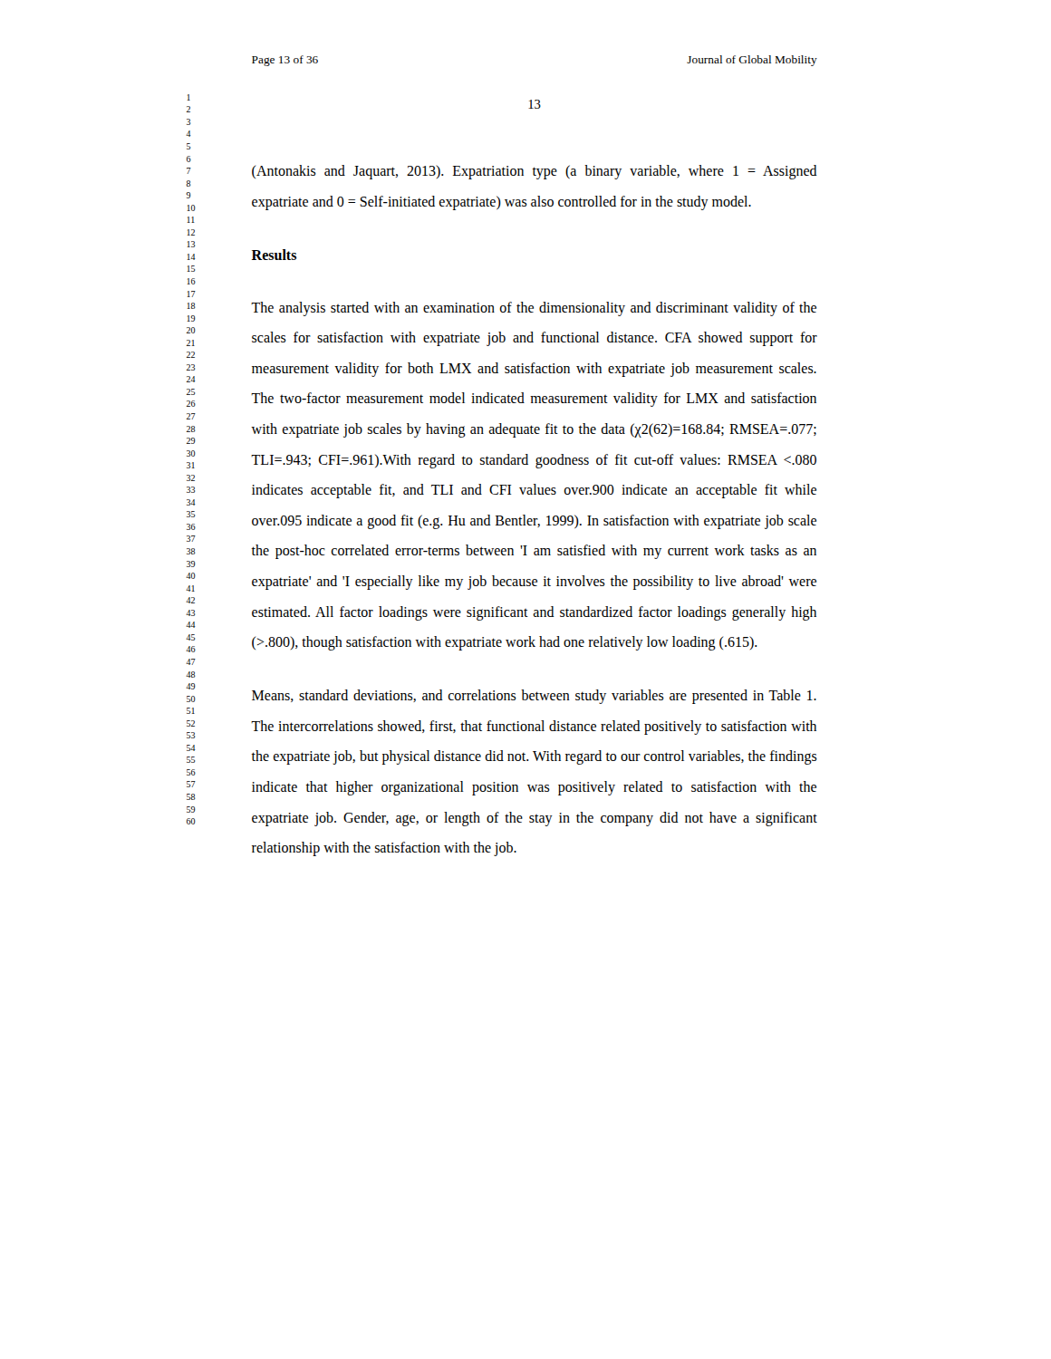123456789101112131415161718192021222324252627282930313233343536373839404142434445464748495051525354555657585960
Page 13 of 36
Journal of Global Mobility
13
(Antonakis and Jaquart, 2013). Expatriation type (a binary variable, where 1 = Assigned expatriate and 0 = Self-initiated expatriate) was also controlled for in the study model.
Results
The analysis started with an examination of the dimensionality and discriminant validity of the scales for satisfaction with expatriate job and functional distance. CFA showed support for measurement validity for both LMX and satisfaction with expatriate job measurement scales. The two-factor measurement model indicated measurement validity for LMX and satisfaction with expatriate job scales by having an adequate fit to the data (χ2(62)=168.84; RMSEA=.077; TLI=.943; CFI=.961).With regard to standard goodness of fit cut-off values: RMSEA <.080 indicates acceptable fit, and TLI and CFI values over.900 indicate an acceptable fit while over.095 indicate a good fit (e.g. Hu and Bentler, 1999). In satisfaction with expatriate job scale the post-hoc correlated error-terms between 'I am satisfied with my current work tasks as an expatriate' and 'I especially like my job because it involves the possibility to live abroad' were estimated. All factor loadings were significant and standardized factor loadings generally high (>.800), though satisfaction with expatriate work had one relatively low loading (.615).
Means, standard deviations, and correlations between study variables are presented in Table 1. The intercorrelations showed, first, that functional distance related positively to satisfaction with the expatriate job, but physical distance did not. With regard to our control variables, the findings indicate that higher organizational position was positively related to satisfaction with the expatriate job. Gender, age, or length of the stay in the company did not have a significant relationship with the satisfaction with the job.